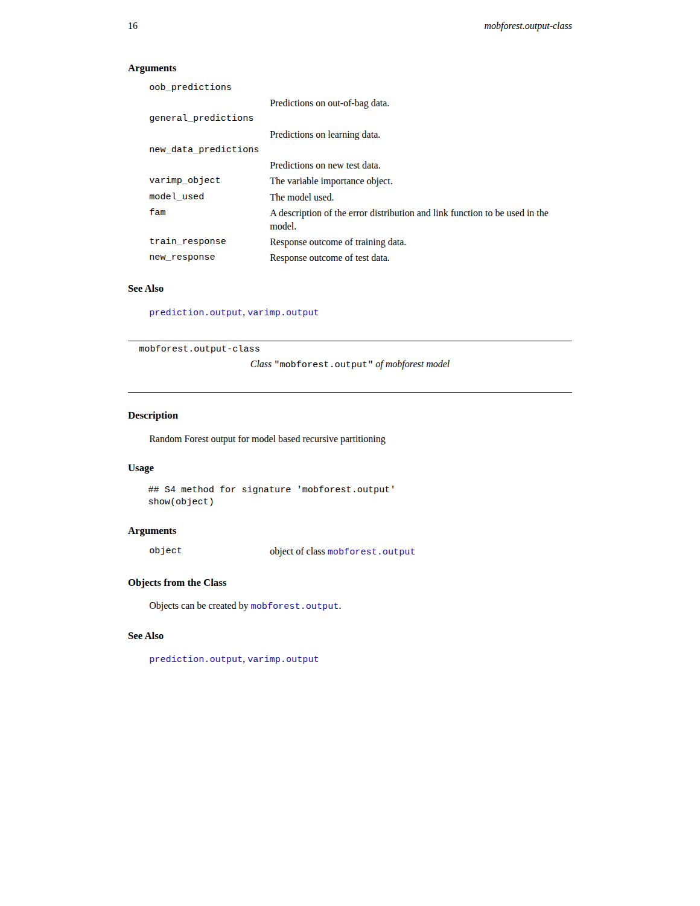16 mobforest.output-class
Arguments
oob_predictions
Predictions on out-of-bag data.
general_predictions
Predictions on learning data.
new_data_predictions
Predictions on new test data.
varimp_object
The variable importance object.
model_used
The model used.
fam
A description of the error distribution and link function to be used in the model.
train_response
Response outcome of training data.
new_response
Response outcome of test data.
See Also
prediction.output, varimp.output
mobforest.output-class
Class "mobforest.output" of mobforest model
Description
Random Forest output for model based recursive partitioning
Usage
## S4 method for signature 'mobforest.output'
show(object)
Arguments
object
object of class mobforest.output
Objects from the Class
Objects can be created by mobforest.output.
See Also
prediction.output, varimp.output